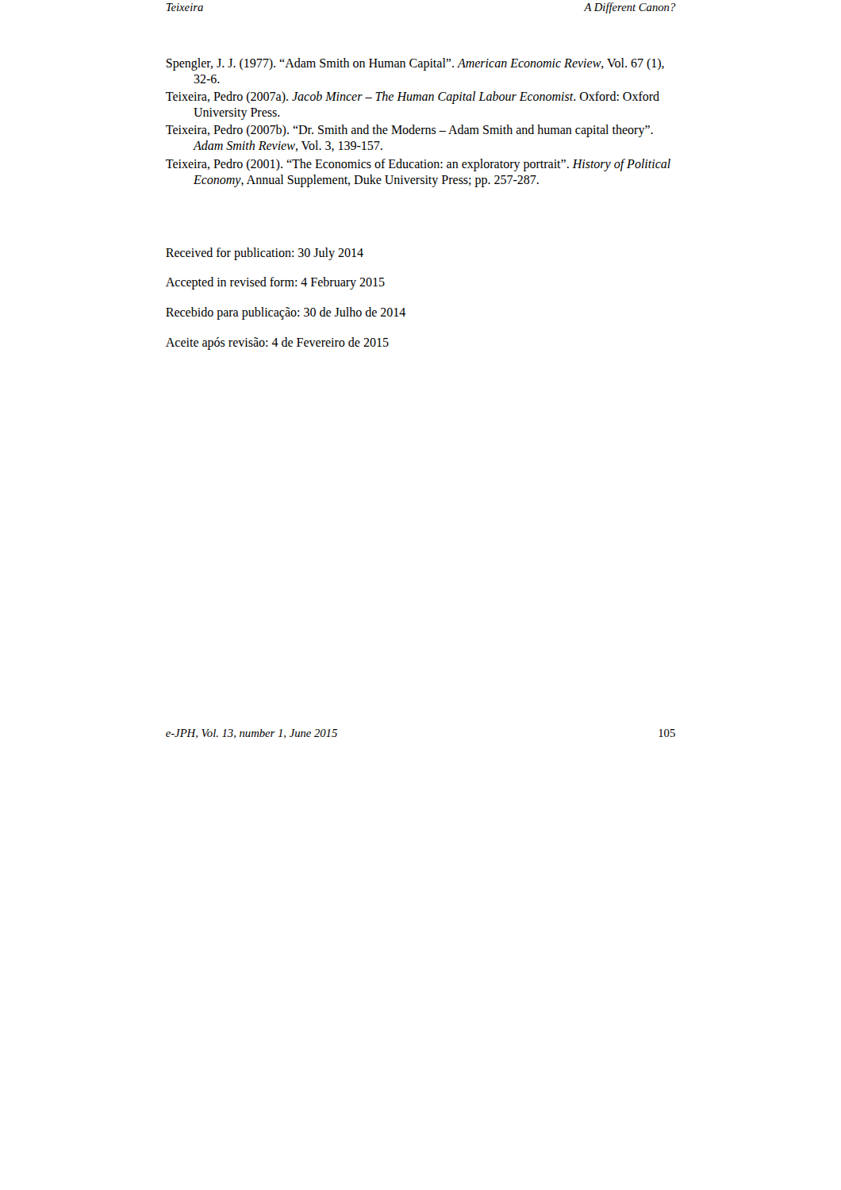Teixeira A Different Canon?
Spengler, J. J. (1977). “Adam Smith on Human Capital”. American Economic Review, Vol. 67 (1), 32-6.
Teixeira, Pedro (2007a). Jacob Mincer – The Human Capital Labour Economist. Oxford: Oxford University Press.
Teixeira, Pedro (2007b). “Dr. Smith and the Moderns – Adam Smith and human capital theory”. Adam Smith Review, Vol. 3, 139-157.
Teixeira, Pedro (2001). “The Economics of Education: an exploratory portrait”. History of Political Economy, Annual Supplement, Duke University Press; pp. 257-287.
Received for publication: 30 July 2014
Accepted in revised form: 4 February 2015
Recebido para publicação: 30 de Julho de 2014
Aceite após revisão: 4 de Fevereiro de 2015
e-JPH, Vol. 13, number 1, June 2015 105